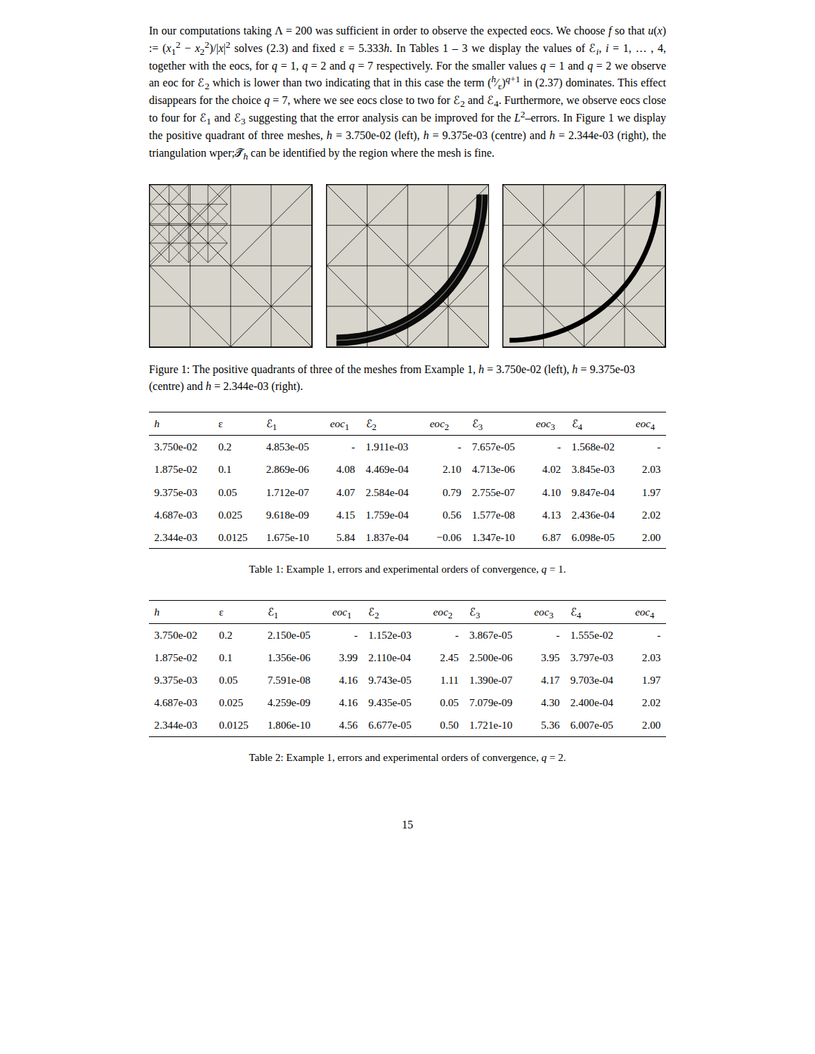In our computations taking Λ = 200 was sufficient in order to observe the expected eocs. We choose f so that u(x) := (x12 − x22)/|x|2 solves (2.3) and fixed ε = 5.333h. In Tables 1 – 3 we display the values of ℰi, i = 1, … , 4, together with the eocs, for q = 1, q = 2 and q = 7 respectively. For the smaller values q = 1 and q = 2 we observe an eoc for ℰ2 which is lower than two indicating that in this case the term (h⁄ε)q+1 in (2.37) dominates. This effect disappears for the choice q = 7, where we see eocs close to two for ℰ2 and ℰ4. Furthermore, we observe eocs close to four for ℰ1 and ℰ3 suggesting that the error analysis can be improved for the L2–errors. In Figure 1 we display the positive quadrant of three meshes, h = 3.750e-02 (left), h = 9.375e-03 (centre) and h = 2.344e-03 (right), the triangulation wper;𝒯̃h can be identified by the region where the mesh is fine.
Figure 1: The positive quadrants of three of the meshes from Example 1, h = 3.750e-02 (left), h = 9.375e-03 (centre) and h = 2.344e-03 (right).
Table 1: Example 1, errors and experimental orders of convergence, q = 1.
| h | ε | ℰ 1 | eoc 1 | ℰ 2 | eoc 2 | ℰ 3 | eoc 3 | ℰ 4 | eoc 4 |
| --- | --- | --- | --- | --- | --- | --- | --- | --- | --- |
| 3.750e-02 | 0.2 | 4.853e-05 | - | 1.911e-03 | - | 7.657e-05 | - | 1.568e-02 | - |
| 1.875e-02 | 0.1 | 2.869e-06 | 4.08 | 4.469e-04 | 2.10 | 4.713e-06 | 4.02 | 3.845e-03 | 2.03 |
| 9.375e-03 | 0.05 | 1.712e-07 | 4.07 | 2.584e-04 | 0.79 | 2.755e-07 | 4.10 | 9.847e-04 | 1.97 |
| 4.687e-03 | 0.025 | 9.618e-09 | 4.15 | 1.759e-04 | 0.56 | 1.577e-08 | 4.13 | 2.436e-04 | 2.02 |
| 2.344e-03 | 0.0125 | 1.675e-10 | 5.84 | 1.837e-04 | −0.06 | 1.347e-10 | 6.87 | 6.098e-05 | 2.00 |
Table 2: Example 1, errors and experimental orders of convergence, q = 2.
| h | ε | ℰ 1 | eoc 1 | ℰ 2 | eoc 2 | ℰ 3 | eoc 3 | ℰ 4 | eoc 4 |
| --- | --- | --- | --- | --- | --- | --- | --- | --- | --- |
| 3.750e-02 | 0.2 | 2.150e-05 | - | 1.152e-03 | - | 3.867e-05 | - | 1.555e-02 | - |
| 1.875e-02 | 0.1 | 1.356e-06 | 3.99 | 2.110e-04 | 2.45 | 2.500e-06 | 3.95 | 3.797e-03 | 2.03 |
| 9.375e-03 | 0.05 | 7.591e-08 | 4.16 | 9.743e-05 | 1.11 | 1.390e-07 | 4.17 | 9.703e-04 | 1.97 |
| 4.687e-03 | 0.025 | 4.259e-09 | 4.16 | 9.435e-05 | 0.05 | 7.079e-09 | 4.30 | 2.400e-04 | 2.02 |
| 2.344e-03 | 0.0125 | 1.806e-10 | 4.56 | 6.677e-05 | 0.50 | 1.721e-10 | 5.36 | 6.007e-05 | 2.00 |
15